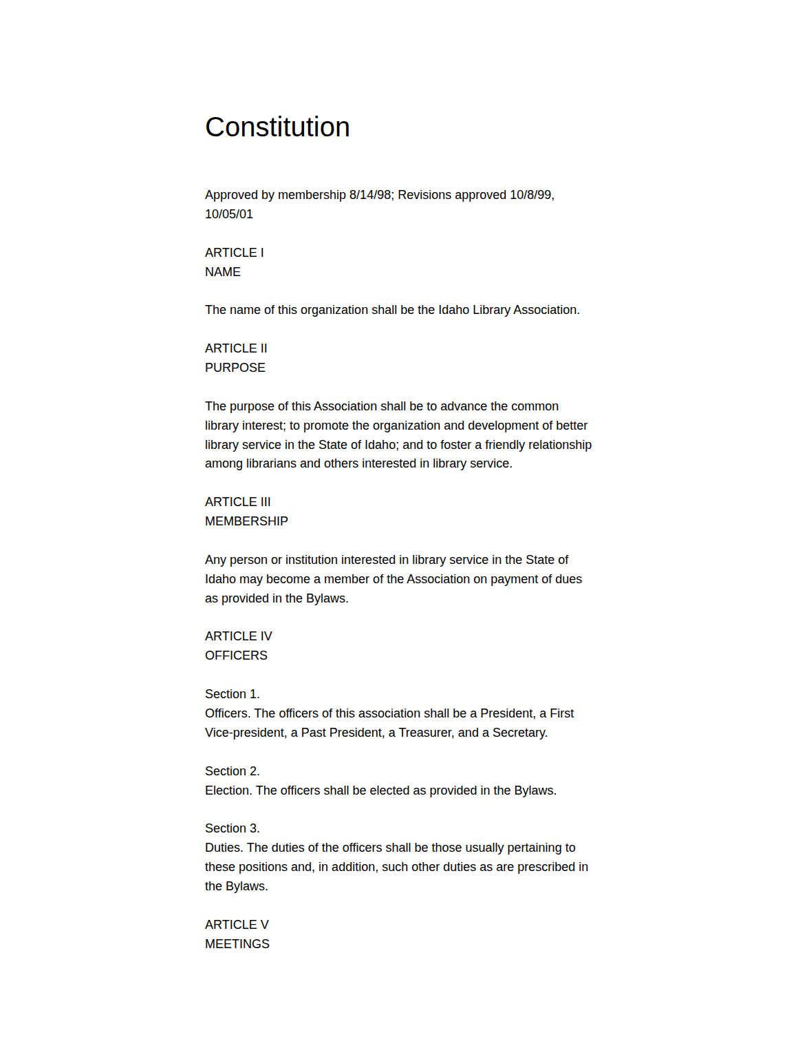Constitution
Approved by membership 8/14/98; Revisions approved 10/8/99, 10/05/01
ARTICLE I
NAME
The name of this organization shall be the Idaho Library Association.
ARTICLE II
PURPOSE
The purpose of this Association shall be to advance the common library interest; to promote the organization and development of better library service in the State of Idaho; and to foster a friendly relationship among librarians and others interested in library service.
ARTICLE III
MEMBERSHIP
Any person or institution interested in library service in the State of Idaho may become a member of the Association on payment of dues as provided in the Bylaws.
ARTICLE IV
OFFICERS
Section 1.
Officers. The officers of this association shall be a President, a First Vice-president, a Past President, a Treasurer, and a Secretary.
Section 2.
Election. The officers shall be elected as provided in the Bylaws.
Section 3.
Duties. The duties of the officers shall be those usually pertaining to these positions and, in addition, such other duties as are prescribed in the Bylaws.
ARTICLE V
MEETINGS